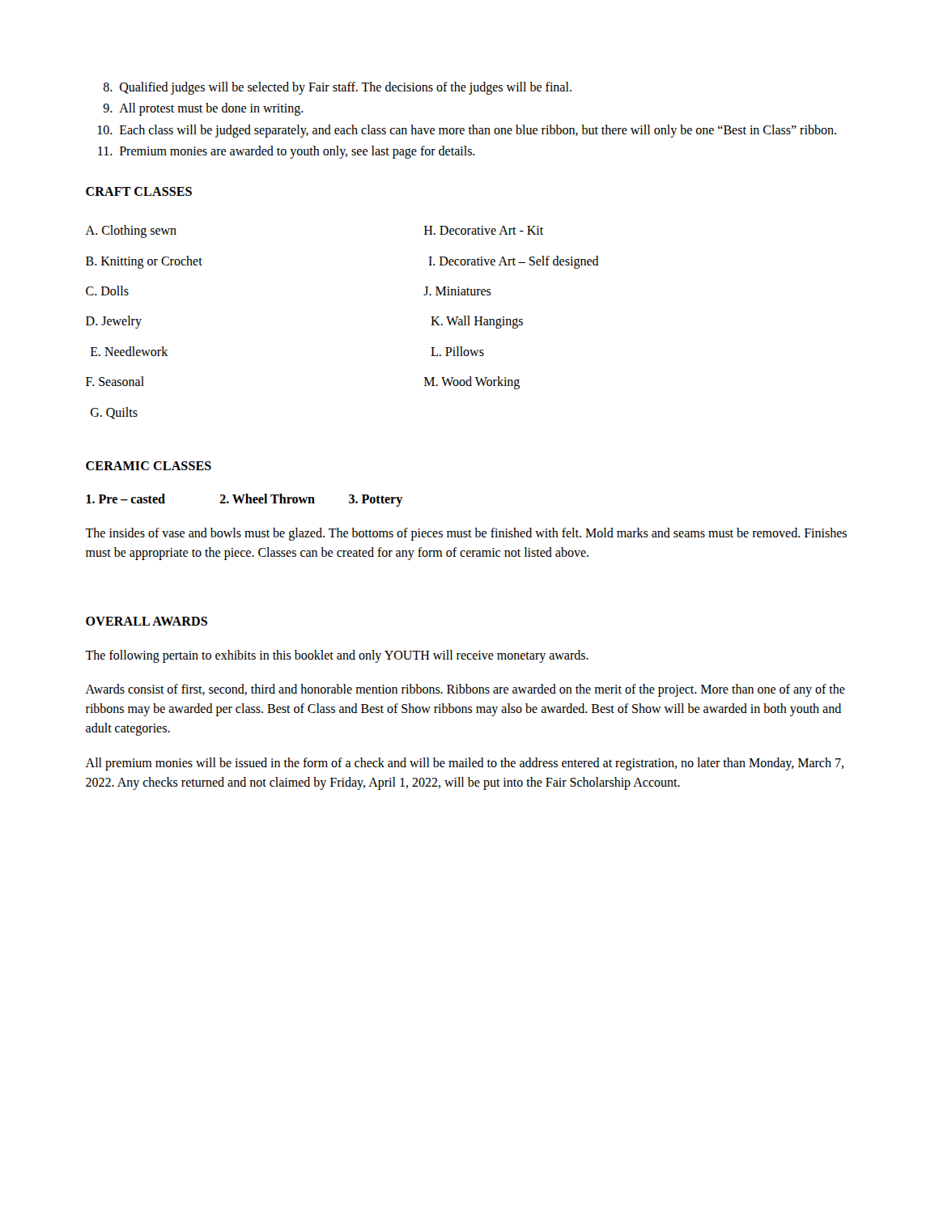8. Qualified judges will be selected by Fair staff. The decisions of the judges will be final.
9. All protest must be done in writing.
10. Each class will be judged separately, and each class can have more than one blue ribbon, but there will only be one “Best in Class” ribbon.
11. Premium monies are awarded to youth only, see last page for details.
CRAFT CLASSES
| A. Clothing sewn | H. Decorative Art - Kit |
| B. Knitting or Crochet | I. Decorative Art – Self designed |
| C. Dolls | J. Miniatures |
| D. Jewelry | K. Wall Hangings |
| E. Needlework | L. Pillows |
| F. Seasonal | M. Wood Working |
| G. Quilts | |
CERAMIC CLASSES
1. Pre – casted 2. Wheel Thrown 3. Pottery
The insides of vase and bowls must be glazed. The bottoms of pieces must be finished with felt. Mold marks and seams must be removed. Finishes must be appropriate to the piece. Classes can be created for any form of ceramic not listed above.
OVERALL AWARDS
The following pertain to exhibits in this booklet and only YOUTH will receive monetary awards.
Awards consist of first, second, third and honorable mention ribbons. Ribbons are awarded on the merit of the project. More than one of any of the ribbons may be awarded per class. Best of Class and Best of Show ribbons may also be awarded. Best of Show will be awarded in both youth and adult categories.
All premium monies will be issued in the form of a check and will be mailed to the address entered at registration, no later than Monday, March 7, 2022. Any checks returned and not claimed by Friday, April 1, 2022, will be put into the Fair Scholarship Account.